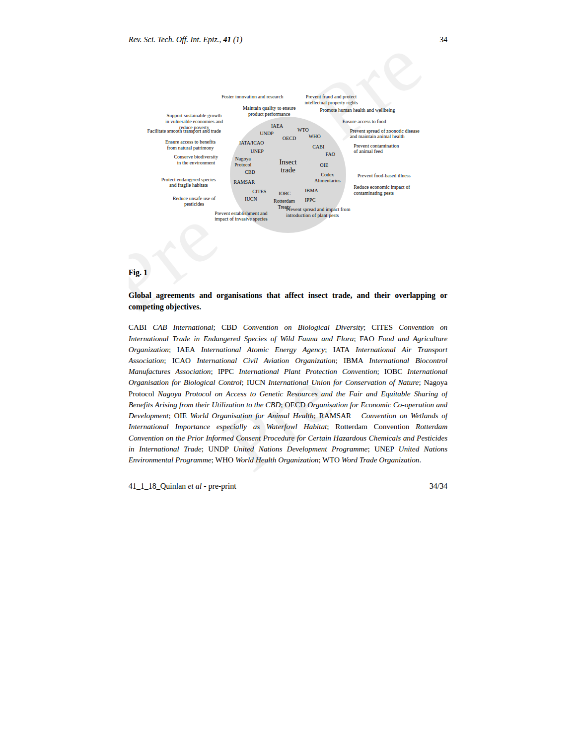Pre Pre Pre
Rev. Sci. Tech. Off. Int. Epiz., 41 (1)
34
Insect
trade
IAEA
WTO
UNDP
OECD
WHO
IATA/ICAO
CABI
UNEP
FAO
Nagoya
Protocol
OIE
CBD
Codex
Alimentarius
RAMSAR
CITES
IOBC
IBMA
IUCN
Rotterdam
Treaty
IPPC
Foster innovation and research
Prevent fraud and protect
intellectual property rights
Maintain quality to ensure
product performance
Promote human health and wellbeing
Support sustainable growth
in vulnerable economies and
reduce poverty
Ensure access to food
Facilitate smooth transport and trade
Prevent spread of zoonotic disease
and maintain animal health
Ensure access to benefits
from natural patrimony
Prevent contamination
of animal feed
Conserve biodiversity
in the environment
Prevent food-based illness
Protect endangered species
and fragile habitats
Reduce economic impact of
contaminating pests
Reduce unsafe use of pesticides
Prevent establishment and
impact of invasive species
Prevent spread and impact from
introduction of plant pests
Fig. 1
Global agreements and organisations that affect insect trade, and their overlapping or competing objectives.
CABI CAB International; CBD Convention on Biological Diversity; CITES Convention on International Trade in Endangered Species of Wild Fauna and Flora; FAO Food and Agriculture Organization; IAEA International Atomic Energy Agency; IATA International Air Transport Association; ICAO International Civil Aviation Organization; IBMA International Biocontrol Manufactures Association; IPPC International Plant Protection Convention; IOBC International Organisation for Biological Control; IUCN International Union for Conservation of Nature; Nagoya Protocol Nagoya Protocol on Access to Genetic Resources and the Fair and Equitable Sharing of Benefits Arising from their Utilization to the CBD; OECD Organisation for Economic Co-operation and Development; OIE World Organisation for Animal Health; RAMSAR Convention on Wetlands of International Importance especially as Waterfowl Habitat; Rotterdam Convention Rotterdam Convention on the Prior Informed Consent Procedure for Certain Hazardous Chemicals and Pesticides in International Trade; UNDP United Nations Development Programme; UNEP United Nations Environmental Programme; WHO World Health Organization; WTO Word Trade Organization.
41_1_18_Quinlan et al - pre-print
34/34